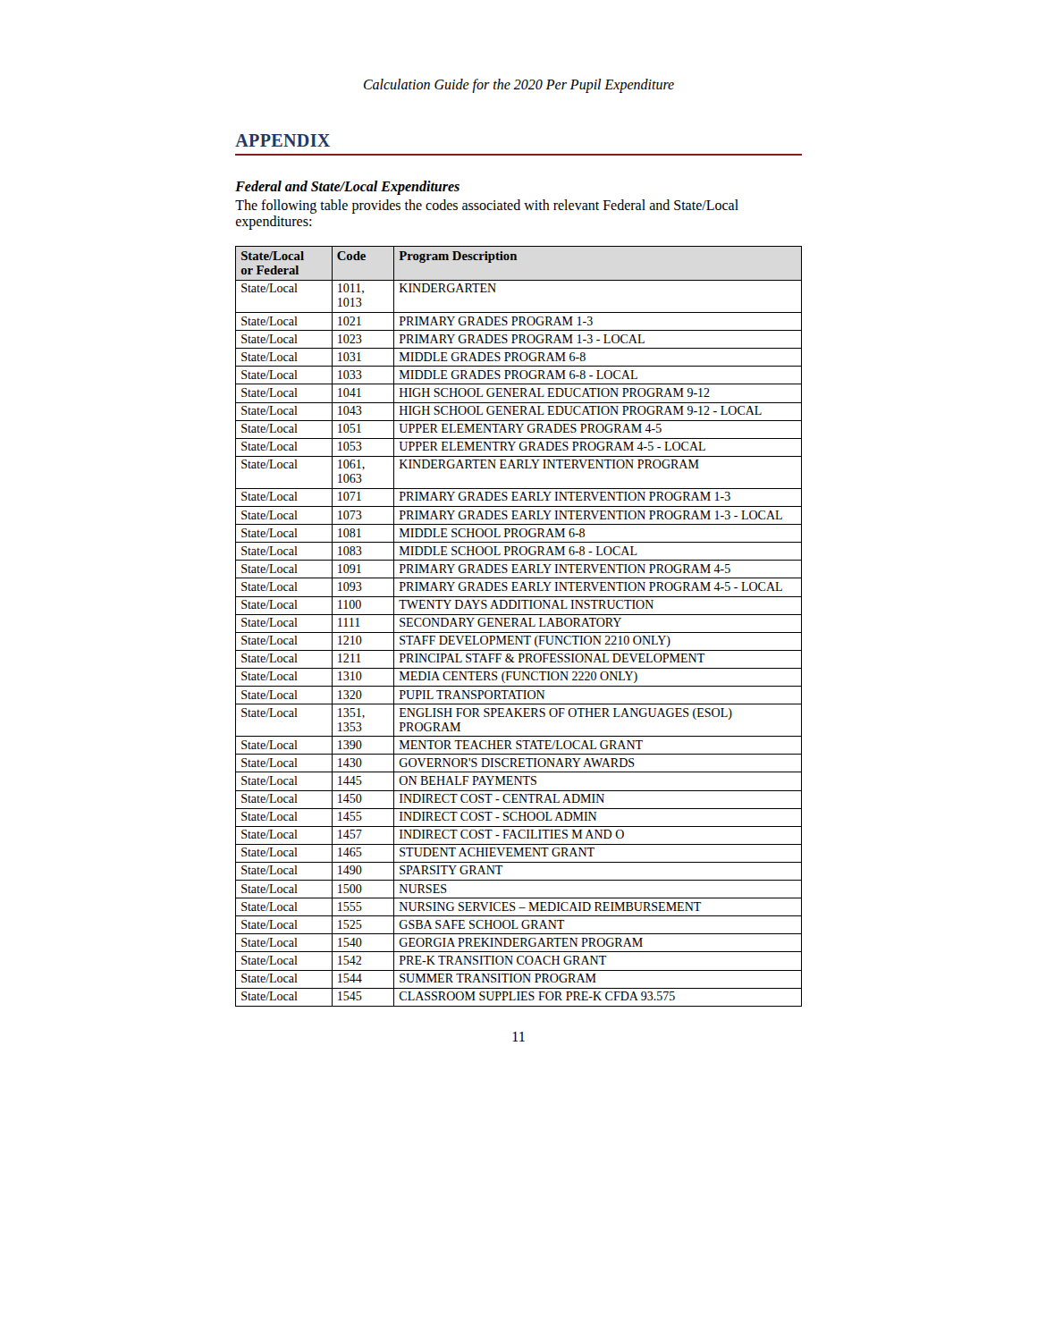Calculation Guide for the 2020 Per Pupil Expenditure
APPENDIX
Federal and State/Local Expenditures
The following table provides the codes associated with relevant Federal and State/Local expenditures:
Codes associated with relevant Federal and State/Local expenditures
| State/Local or Federal | Code | Program Description |
| --- | --- | --- |
| State/Local | 1011, 1013 | KINDERGARTEN |
| State/Local | 1021 | PRIMARY GRADES PROGRAM 1-3 |
| State/Local | 1023 | PRIMARY GRADES PROGRAM 1-3 - LOCAL |
| State/Local | 1031 | MIDDLE GRADES PROGRAM 6-8 |
| State/Local | 1033 | MIDDLE GRADES PROGRAM 6-8 - LOCAL |
| State/Local | 1041 | HIGH SCHOOL GENERAL EDUCATION PROGRAM 9-12 |
| State/Local | 1043 | HIGH SCHOOL GENERAL EDUCATION PROGRAM 9-12 - LOCAL |
| State/Local | 1051 | UPPER ELEMENTARY GRADES PROGRAM 4-5 |
| State/Local | 1053 | UPPER ELEMENTRY GRADES PROGRAM 4-5 - LOCAL |
| State/Local | 1061, 1063 | KINDERGARTEN EARLY INTERVENTION PROGRAM |
| State/Local | 1071 | PRIMARY GRADES EARLY INTERVENTION PROGRAM 1-3 |
| State/Local | 1073 | PRIMARY GRADES EARLY INTERVENTION PROGRAM 1-3 - LOCAL |
| State/Local | 1081 | MIDDLE SCHOOL PROGRAM 6-8 |
| State/Local | 1083 | MIDDLE SCHOOL PROGRAM 6-8 - LOCAL |
| State/Local | 1091 | PRIMARY GRADES EARLY INTERVENTION PROGRAM 4-5 |
| State/Local | 1093 | PRIMARY GRADES EARLY INTERVENTION PROGRAM 4-5 - LOCAL |
| State/Local | 1100 | TWENTY DAYS ADDITIONAL INSTRUCTION |
| State/Local | 1111 | SECONDARY GENERAL LABORATORY |
| State/Local | 1210 | STAFF DEVELOPMENT (FUNCTION 2210 ONLY) |
| State/Local | 1211 | PRINCIPAL STAFF & PROFESSIONAL DEVELOPMENT |
| State/Local | 1310 | MEDIA CENTERS (FUNCTION 2220 ONLY) |
| State/Local | 1320 | PUPIL TRANSPORTATION |
| State/Local | 1351, 1353 | ENGLISH FOR SPEAKERS OF OTHER LANGUAGES (ESOL) PROGRAM |
| State/Local | 1390 | MENTOR TEACHER STATE/LOCAL GRANT |
| State/Local | 1430 | GOVERNOR'S DISCRETIONARY AWARDS |
| State/Local | 1445 | ON BEHALF PAYMENTS |
| State/Local | 1450 | INDIRECT COST - CENTRAL ADMIN |
| State/Local | 1455 | INDIRECT COST - SCHOOL ADMIN |
| State/Local | 1457 | INDIRECT COST - FACILITIES M AND O |
| State/Local | 1465 | STUDENT ACHIEVEMENT GRANT |
| State/Local | 1490 | SPARSITY GRANT |
| State/Local | 1500 | NURSES |
| State/Local | 1555 | NURSING SERVICES – MEDICAID REIMBURSEMENT |
| State/Local | 1525 | GSBA SAFE SCHOOL GRANT |
| State/Local | 1540 | GEORGIA PREKINDERGARTEN PROGRAM |
| State/Local | 1542 | PRE-K TRANSITION COACH GRANT |
| State/Local | 1544 | SUMMER TRANSITION PROGRAM |
| State/Local | 1545 | CLASSROOM SUPPLIES FOR PRE-K CFDA 93.575 |
11